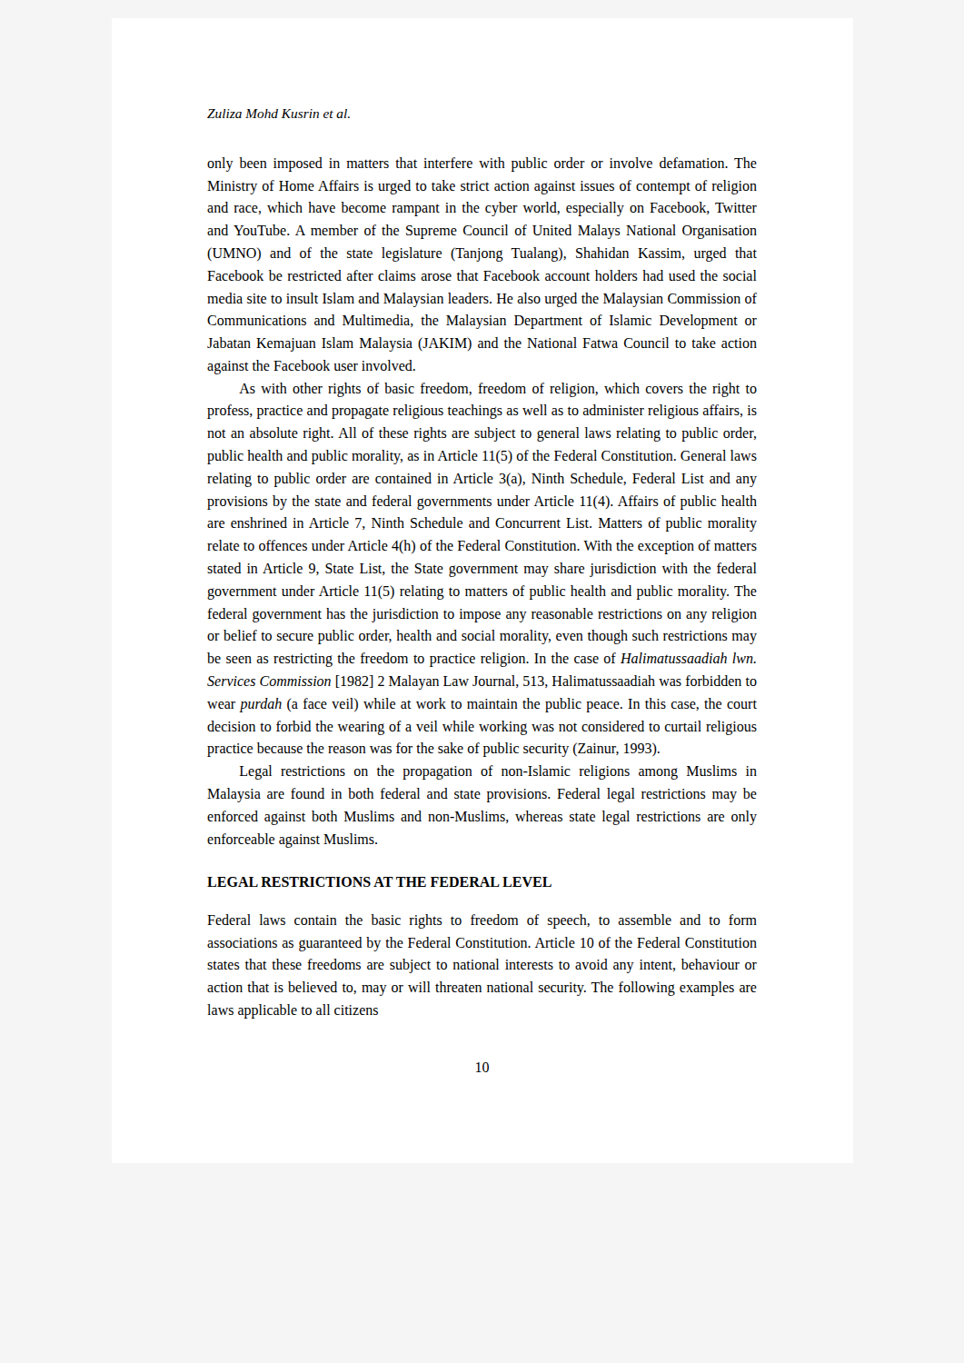Zuliza Mohd Kusrin et al.
only been imposed in matters that interfere with public order or involve defamation. The Ministry of Home Affairs is urged to take strict action against issues of contempt of religion and race, which have become rampant in the cyber world, especially on Facebook, Twitter and YouTube. A member of the Supreme Council of United Malays National Organisation (UMNO) and of the state legislature (Tanjong Tualang), Shahidan Kassim, urged that Facebook be restricted after claims arose that Facebook account holders had used the social media site to insult Islam and Malaysian leaders. He also urged the Malaysian Commission of Communications and Multimedia, the Malaysian Department of Islamic Development or Jabatan Kemajuan Islam Malaysia (JAKIM) and the National Fatwa Council to take action against the Facebook user involved.
As with other rights of basic freedom, freedom of religion, which covers the right to profess, practice and propagate religious teachings as well as to administer religious affairs, is not an absolute right. All of these rights are subject to general laws relating to public order, public health and public morality, as in Article 11(5) of the Federal Constitution. General laws relating to public order are contained in Article 3(a), Ninth Schedule, Federal List and any provisions by the state and federal governments under Article 11(4). Affairs of public health are enshrined in Article 7, Ninth Schedule and Concurrent List. Matters of public morality relate to offences under Article 4(h) of the Federal Constitution. With the exception of matters stated in Article 9, State List, the State government may share jurisdiction with the federal government under Article 11(5) relating to matters of public health and public morality. The federal government has the jurisdiction to impose any reasonable restrictions on any religion or belief to secure public order, health and social morality, even though such restrictions may be seen as restricting the freedom to practice religion. In the case of Halimatussaadiah lwn. Services Commission [1982] 2 Malayan Law Journal, 513, Halimatussaadiah was forbidden to wear purdah (a face veil) while at work to maintain the public peace. In this case, the court decision to forbid the wearing of a veil while working was not considered to curtail religious practice because the reason was for the sake of public security (Zainur, 1993).
Legal restrictions on the propagation of non-Islamic religions among Muslims in Malaysia are found in both federal and state provisions. Federal legal restrictions may be enforced against both Muslims and non-Muslims, whereas state legal restrictions are only enforceable against Muslims.
Legal Restrictions at the Federal Level
Federal laws contain the basic rights to freedom of speech, to assemble and to form associations as guaranteed by the Federal Constitution. Article 10 of the Federal Constitution states that these freedoms are subject to national interests to avoid any intent, behaviour or action that is believed to, may or will threaten national security. The following examples are laws applicable to all citizens
10